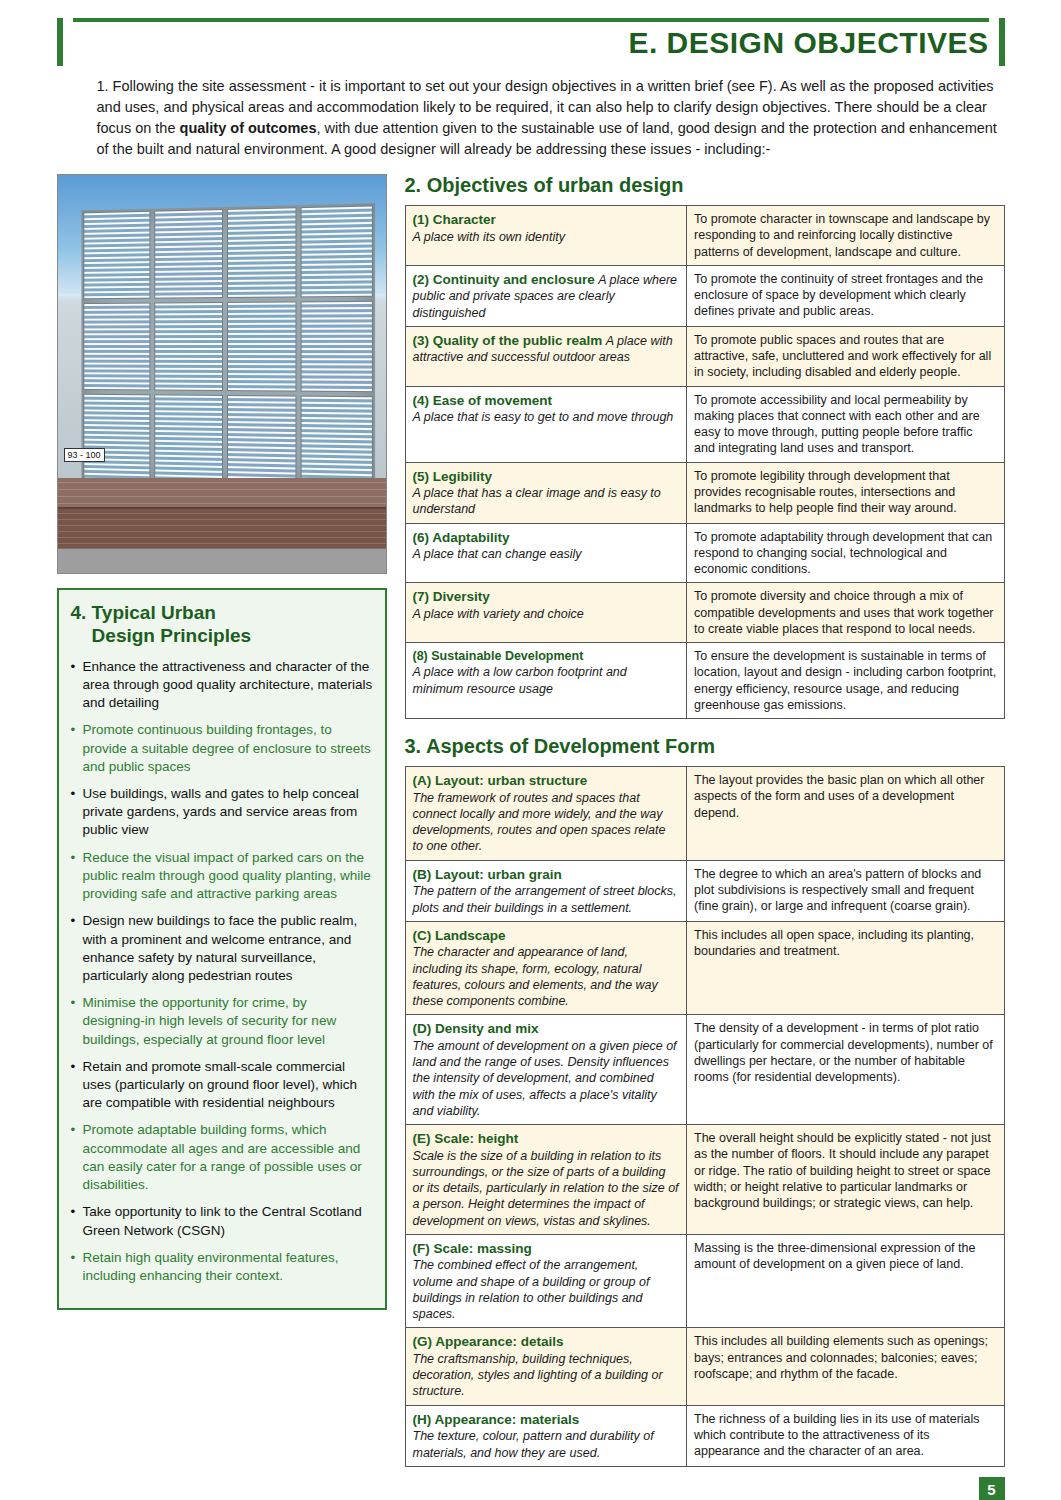E. DESIGN OBJECTIVES
1. Following the site assessment - it is important to set out your design objectives in a written brief (see F). As well as the proposed activities and uses, and physical areas and accommodation likely to be required, it can also help to clarify design objectives. There should be a clear focus on the quality of outcomes, with due attention given to the sustainable use of land, good design and the protection and enhancement of the built and natural environment. A good designer will already be addressing these issues - including:-
93 - 100
4. Typical Urban
Design Principles
Enhance the attractiveness and character of the area through good quality architecture, materials and detailing
Promote continuous building frontages, to provide a suitable degree of enclosure to streets and public spaces
Use buildings, walls and gates to help conceal private gardens, yards and service areas from public view
Reduce the visual impact of parked cars on the public realm through good quality planting, while providing safe and attractive parking areas
Design new buildings to face the public realm, with a prominent and welcome entrance, and enhance safety by natural surveillance, particularly along pedestrian routes
Minimise the opportunity for crime, by designing-in high levels of security for new buildings, especially at ground floor level
Retain and promote small-scale commercial uses (particularly on ground floor level), which are compatible with residential neighbours
Promote adaptable building forms, which accommodate all ages and are accessible and can easily cater for a range of possible uses or disabilities.
Take opportunity to link to the Central Scotland Green Network (CSGN)
Retain high quality environmental features, including enhancing their context.
2. Objectives of urban design
| (1) Character A place with its own identity | To promote character in townscape and landscape by responding to and reinforcing locally distinctive patterns of development, landscape and culture. |
| (2) Continuity and enclosure A place where public and private spaces are clearly distinguished | To promote the continuity of street frontages and the enclosure of space by development which clearly defines private and public areas. |
| (3) Quality of the public realm A place with attractive and successful outdoor areas | To promote public spaces and routes that are attractive, safe, uncluttered and work effectively for all in society, including disabled and elderly people. |
| (4) Ease of movement A place that is easy to get to and move through | To promote accessibility and local permeability by making places that connect with each other and are easy to move through, putting people before traffic and integrating land uses and transport. |
| (5) Legibility A place that has a clear image and is easy to understand | To promote legibility through development that provides recognisable routes, intersections and landmarks to help people find their way around. |
| (6) Adaptability A place that can change easily | To promote adaptability through development that can respond to changing social, technological and economic conditions. |
| (7) Diversity A place with variety and choice | To promote diversity and choice through a mix of compatible developments and uses that work together to create viable places that respond to local needs. |
| (8) Sustainable Development A place with a low carbon footprint and minimum resource usage | To ensure the development is sustainable in terms of location, layout and design - including carbon footprint, energy efficiency, resource usage, and reducing greenhouse gas emissions. |
3. Aspects of Development Form
| (A) Layout: urban structure The framework of routes and spaces that connect locally and more widely, and the way developments, routes and open spaces relate to one other. | The layout provides the basic plan on which all other aspects of the form and uses of a development depend. |
| (B) Layout: urban grain The pattern of the arrangement of street blocks, plots and their buildings in a settlement. | The degree to which an area's pattern of blocks and plot subdivisions is respectively small and frequent (fine grain), or large and infrequent (coarse grain). |
| (C) Landscape The character and appearance of land, including its shape, form, ecology, natural features, colours and elements, and the way these components combine. | This includes all open space, including its planting, boundaries and treatment. |
| (D) Density and mix The amount of development on a given piece of land and the range of uses. Density influences the intensity of development, and combined with the mix of uses, affects a place's vitality and viability. | The density of a development - in terms of plot ratio (particularly for commercial developments), number of dwellings per hectare, or the number of habitable rooms (for residential developments). |
| (E) Scale: height Scale is the size of a building in relation to its surroundings, or the size of parts of a building or its details, particularly in relation to the size of a person. Height determines the impact of development on views, vistas and skylines. | The overall height should be explicitly stated - not just as the number of floors. It should include any parapet or ridge. The ratio of building height to street or space width; or height relative to particular landmarks or background buildings; or strategic views, can help. |
| (F) Scale: massing The combined effect of the arrangement, volume and shape of a building or group of buildings in relation to other buildings and spaces. | Massing is the three-dimensional expression of the amount of development on a given piece of land. |
| (G) Appearance: details The craftsmanship, building techniques, decoration, styles and lighting of a building or structure. | This includes all building elements such as openings; bays; entrances and colonnades; balconies; eaves; roofscape; and rhythm of the facade. |
| (H) Appearance: materials The texture, colour, pattern and durability of materials, and how they are used. | The richness of a building lies in its use of materials which contribute to the attractiveness of its appearance and the character of an area. |
5